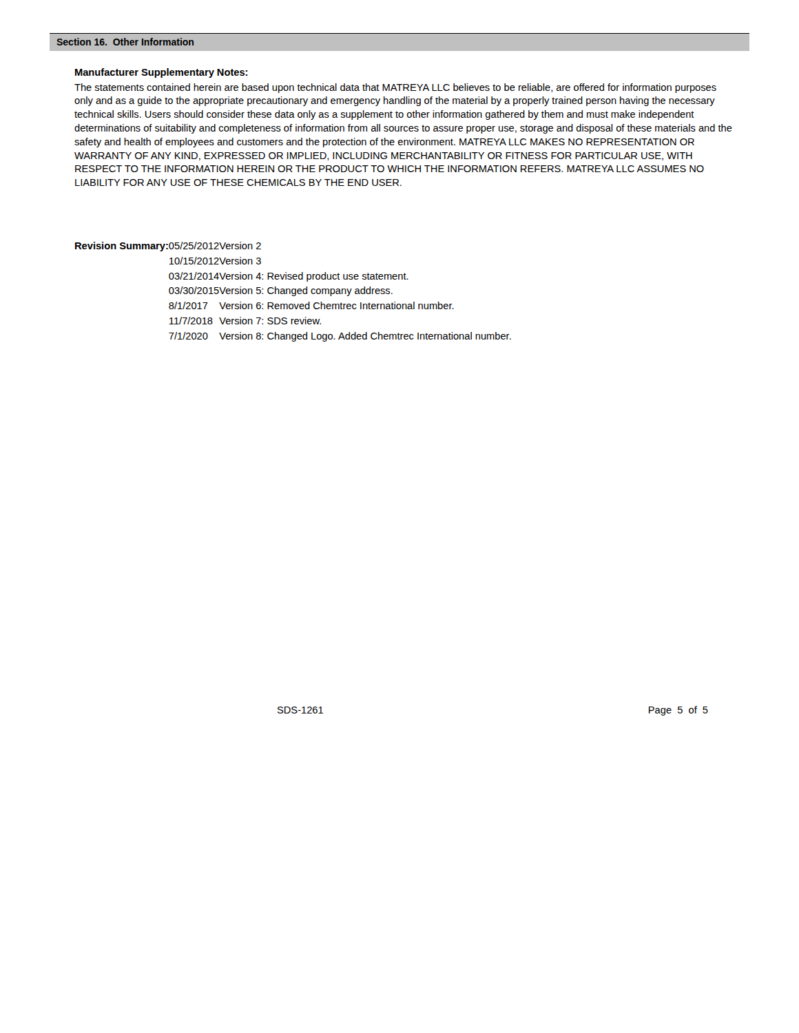Section 16. Other Information
Manufacturer Supplementary Notes:
The statements contained herein are based upon technical data that MATREYA LLC believes to be reliable, are offered for information purposes only and as a guide to the appropriate precautionary and emergency handling of the material by a properly trained person having the necessary technical skills. Users should consider these data only as a supplement to other information gathered by them and must make independent determinations of suitability and completeness of information from all sources to assure proper use, storage and disposal of these materials and the safety and health of employees and customers and the protection of the environment. MATREYA LLC MAKES NO REPRESENTATION OR WARRANTY OF ANY KIND, EXPRESSED OR IMPLIED, INCLUDING MERCHANTABILITY OR FITNESS FOR PARTICULAR USE, WITH RESPECT TO THE INFORMATION HEREIN OR THE PRODUCT TO WHICH THE INFORMATION REFERS. MATREYA LLC ASSUMES NO LIABILITY FOR ANY USE OF THESE CHEMICALS BY THE END USER.
| Revision Summary: | 05/25/2012 | Version 2 |
| | 10/15/2012 | Version 3 |
| | 03/21/2014 | Version 4: Revised product use statement. |
| | 03/30/2015 | Version 5: Changed company address. |
| | 8/1/2017 | Version 6: Removed Chemtrec International number. |
| | 11/7/2018 | Version 7: SDS review. |
| | 7/1/2020 | Version 8: Changed Logo. Added Chemtrec International number. |
| SDS-1261 | Page 5 of 5 |